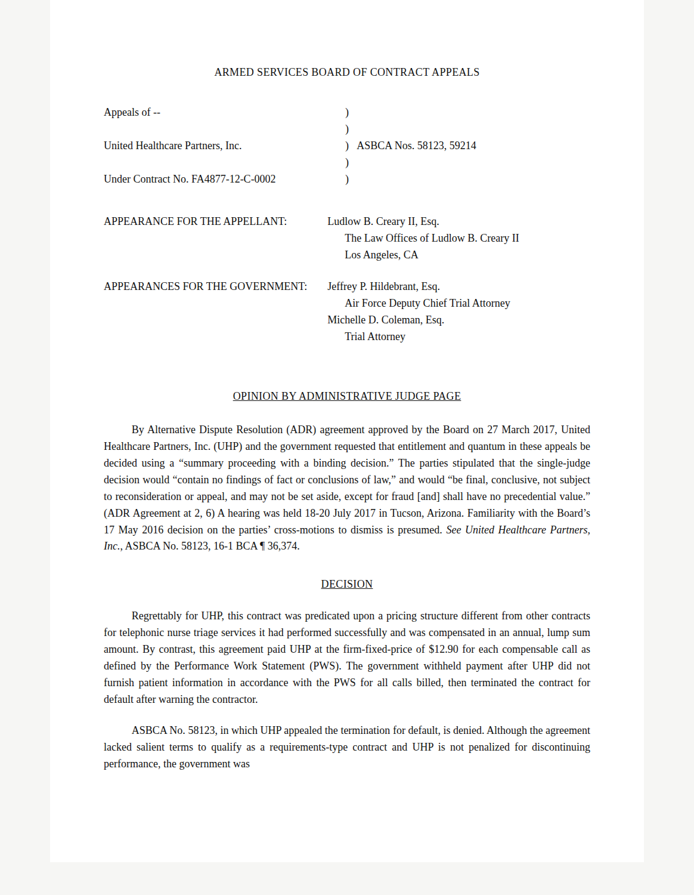ARMED SERVICES BOARD OF CONTRACT APPEALS
| Appeals of -- | ) | |
| | ) | |
| United Healthcare Partners, Inc. | ) | ASBCA Nos. 58123, 59214 |
| | ) | |
| Under Contract No. FA4877-12-C-0002 | ) | |
| APPEARANCE FOR THE APPELLANT: | Ludlow B. Creary II, Esq. The Law Offices of Ludlow B. Creary II Los Angeles, CA |
| APPEARANCES FOR THE GOVERNMENT: | Jeffrey P. Hildebrant, Esq. Air Force Deputy Chief Trial Attorney Michelle D. Coleman, Esq. Trial Attorney |
OPINION BY ADMINISTRATIVE JUDGE PAGE
By Alternative Dispute Resolution (ADR) agreement approved by the Board on 27 March 2017, United Healthcare Partners, Inc. (UHP) and the government requested that entitlement and quantum in these appeals be decided using a “summary proceeding with a binding decision.” The parties stipulated that the single-judge decision would “contain no findings of fact or conclusions of law,” and would “be final, conclusive, not subject to reconsideration or appeal, and may not be set aside, except for fraud [and] shall have no precedential value.” (ADR Agreement at 2, 6) A hearing was held 18-20 July 2017 in Tucson, Arizona. Familiarity with the Board’s 17 May 2016 decision on the parties’ cross-motions to dismiss is presumed. See United Healthcare Partners, Inc., ASBCA No. 58123, 16-1 BCA ¶ 36,374.
DECISION
Regrettably for UHP, this contract was predicated upon a pricing structure different from other contracts for telephonic nurse triage services it had performed successfully and was compensated in an annual, lump sum amount. By contrast, this agreement paid UHP at the firm-fixed-price of $12.90 for each compensable call as defined by the Performance Work Statement (PWS). The government withheld payment after UHP did not furnish patient information in accordance with the PWS for all calls billed, then terminated the contract for default after warning the contractor.
ASBCA No. 58123, in which UHP appealed the termination for default, is denied. Although the agreement lacked salient terms to qualify as a requirements-type contract and UHP is not penalized for discontinuing performance, the government was